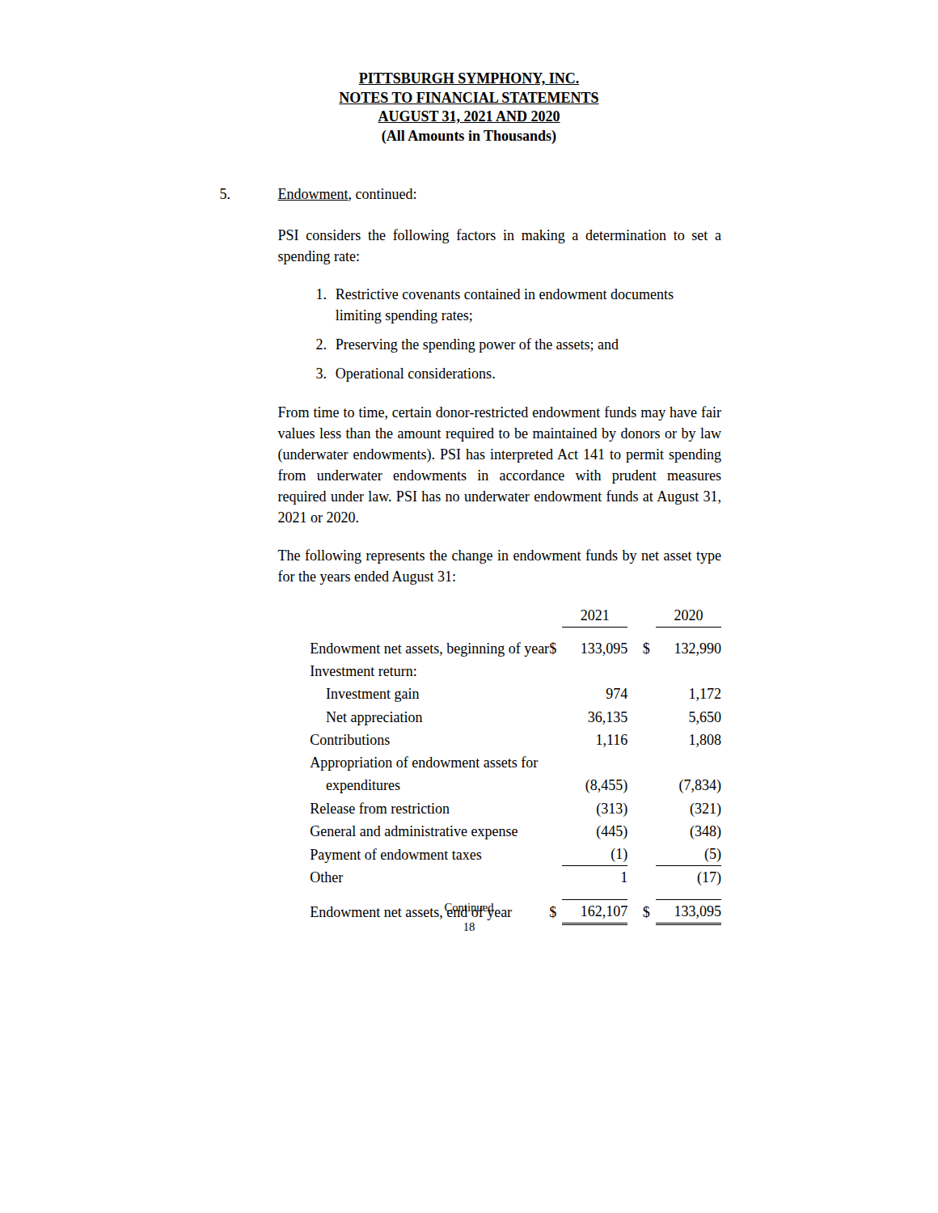PITTSBURGH SYMPHONY, INC.
NOTES TO FINANCIAL STATEMENTS
AUGUST 31, 2021 AND 2020
(All Amounts in Thousands)
5.
Endowment, continued:
PSI considers the following factors in making a determination to set a spending rate:
Restrictive covenants contained in endowment documents limiting spending rates;
Preserving the spending power of the assets; and
Operational considerations.
From time to time, certain donor-restricted endowment funds may have fair values less than the amount required to be maintained by donors or by law (underwater endowments). PSI has interpreted Act 141 to permit spending from underwater endowments in accordance with prudent measures required under law. PSI has no underwater endowment funds at August 31, 2021 or 2020.
The following represents the change in endowment funds by net asset type for the years ended August 31:
| | | 2021 | | | 2020 |
| Endowment net assets, beginning of year | $ | 133,095 | | $ | 132,990 |
| Investment return: | | | | | |
| Investment gain | | 974 | | | 1,172 |
| Net appreciation | | 36,135 | | | 5,650 |
| Contributions | | 1,116 | | | 1,808 |
| Appropriation of endowment assets for | | | | | |
| expenditures | | (8,455) | | | (7,834) |
| Release from restriction | | (313) | | | (321) |
| General and administrative expense | | (445) | | | (348) |
| Payment of endowment taxes | | (1) | | | (5) |
| Other | | 1 | | | (17) |
| Endowment net assets, end of year | $ | 162,107 | | $ | 133,095 |
Continued
18